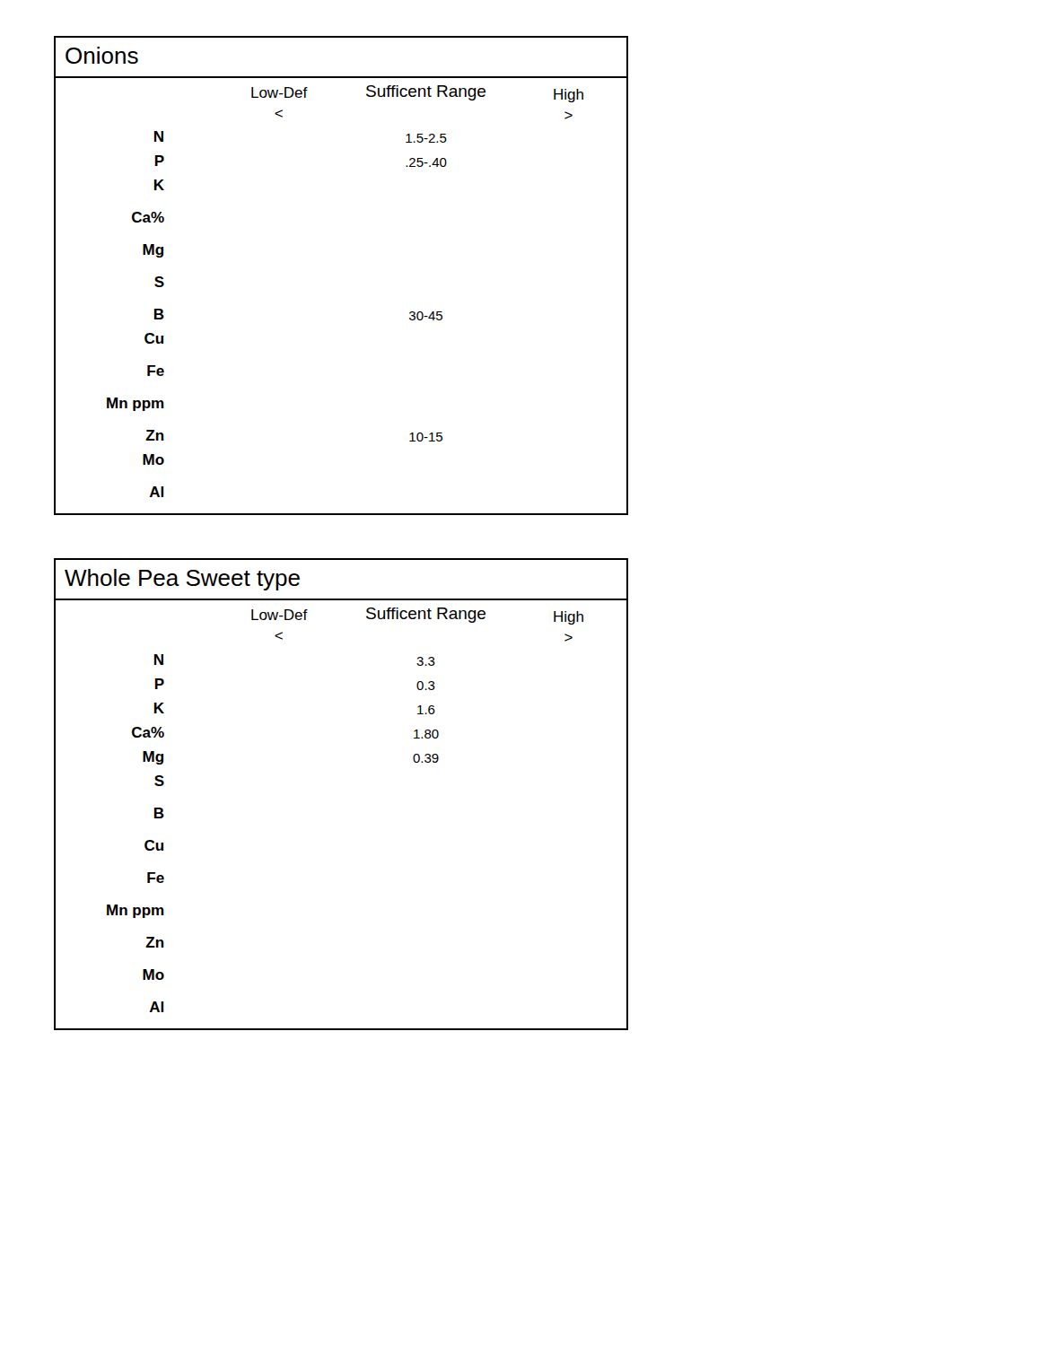Onions
| | Low-Def < | Sufficent Range | High > |
| --- | --- | --- | --- |
| N | | 1.5-2.5 | |
| P | | .25-.40 | |
| K | | | |
| Ca% | | | |
| Mg | | | |
| S | | | |
| B | | 30-45 | |
| Cu | | | |
| Fe | | | |
| Mn ppm | | | |
| Zn | | 10-15 | |
| Mo | | | |
| Al | | | |
Whole Pea Sweet type
| | Low-Def < | Sufficent Range | High > |
| --- | --- | --- | --- |
| N | | 3.3 | |
| P | | 0.3 | |
| K | | 1.6 | |
| Ca% | | 1.80 | |
| Mg | | 0.39 | |
| S | | | |
| B | | | |
| Cu | | | |
| Fe | | | |
| Mn ppm | | | |
| Zn | | | |
| Mo | | | |
| Al | | | |